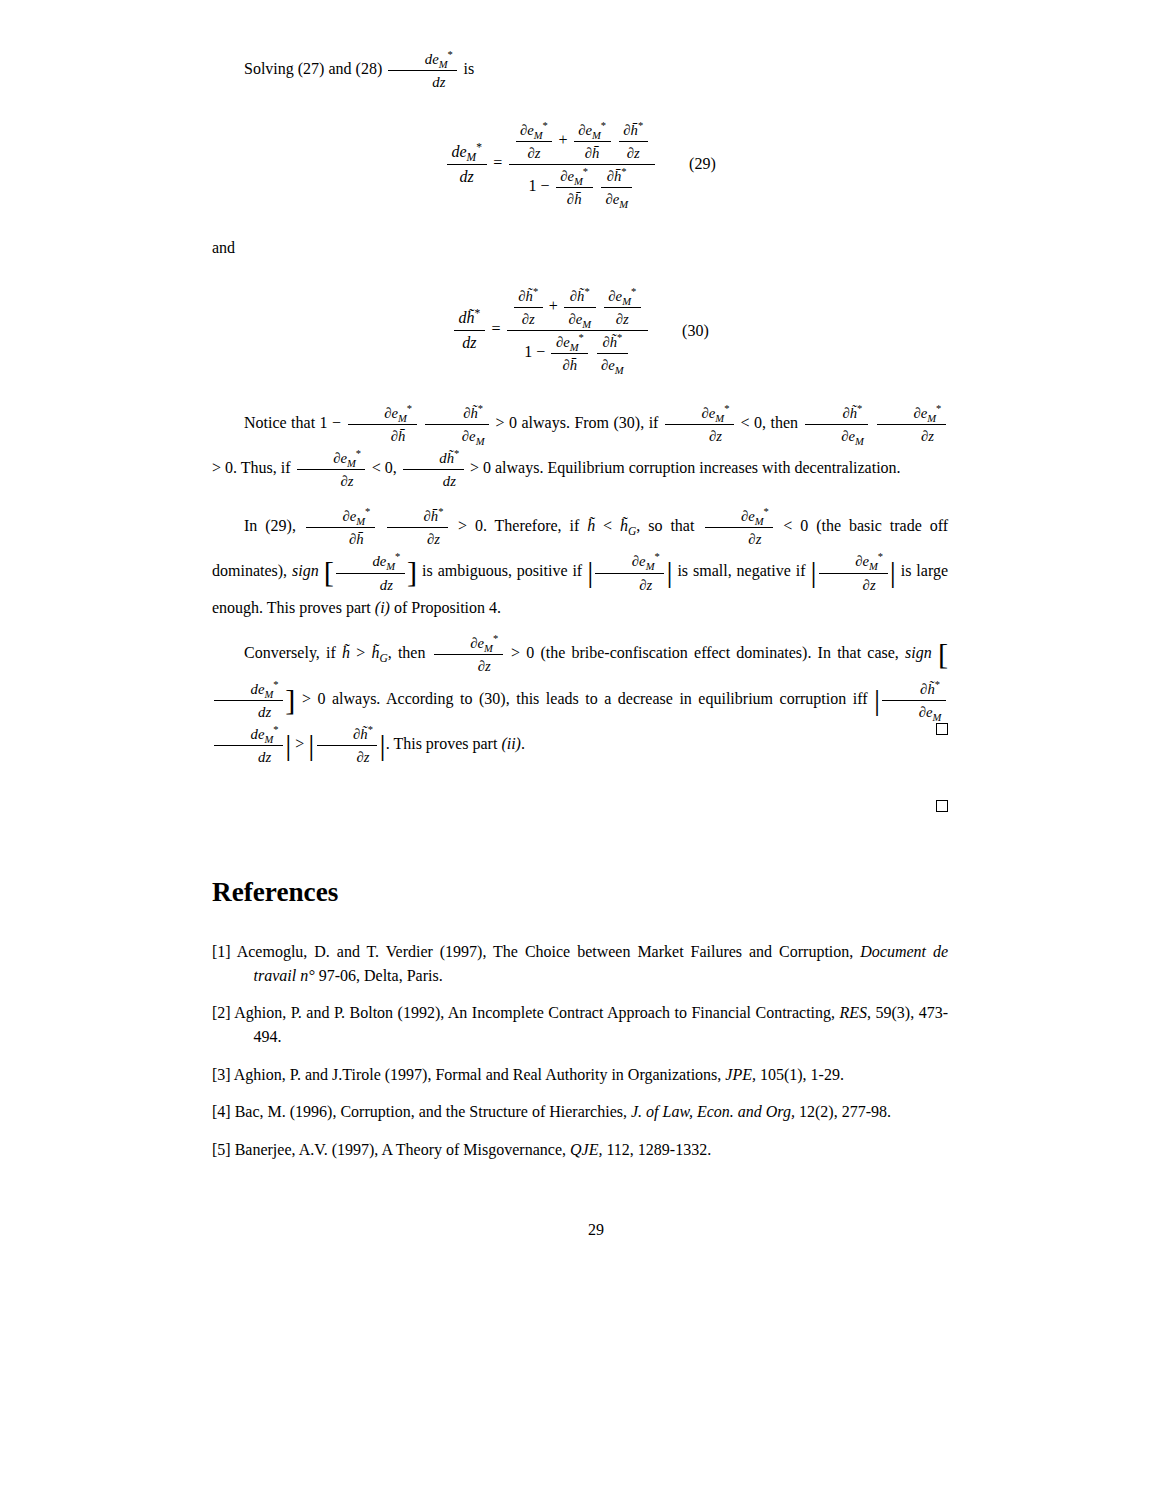Solving (27) and (28) deM*dz is
deM*dz = ∂eM*∂z + ∂eM*∂h̄ ∂h̄*∂z 1 − ∂eM*∂h̄ ∂h̄*∂eM
(29)
and
dh̃*dz = ∂h̃*∂z + ∂h̃*∂eM ∂eM*∂z 1 − ∂eM*∂h̄ ∂h̃*∂eM
(30)
Notice that 1 − ∂eM*∂h̄ ∂h̃*∂eM > 0 always. From (30), if ∂eM*∂z < 0, then ∂h̃*∂eM ∂eM*∂z > 0. Thus, if ∂eM*∂z < 0, dh̃*dz > 0 always. Equilibrium corruption increases with decentralization.
In (29), ∂eM*∂h̄ ∂h̄*∂z > 0. Therefore, if h̃ < h̃G, so that ∂eM*∂z < 0 (the basic trade off dominates), sign [deM*dz] is ambiguous, positive if |∂eM*∂z| is small, negative if |∂eM*∂z| is large enough. This proves part (i) of Proposition 4.
Conversely, if h̃ > h̃G, then ∂eM*∂z > 0 (the bribe-confiscation effect dominates). In that case, sign [deM*dz] > 0 always. According to (30), this leads to a decrease in equilibrium corruption iff |∂h̃*∂eM deM*dz| > |∂h̃*∂z|. This proves part (ii).
References
[1] Acemoglu, D. and T. Verdier (1997), The Choice between Market Failures and Corruption, Document de travail n° 97-06, Delta, Paris.
[2] Aghion, P. and P. Bolton (1992), An Incomplete Contract Approach to Financial Contracting, RES, 59(3), 473-494.
[3] Aghion, P. and J.Tirole (1997), Formal and Real Authority in Organizations, JPE, 105(1), 1-29.
[4] Bac, M. (1996), Corruption, and the Structure of Hierarchies, J. of Law, Econ. and Org, 12(2), 277-98.
[5] Banerjee, A.V. (1997), A Theory of Misgovernance, QJE, 112, 1289-1332.
29